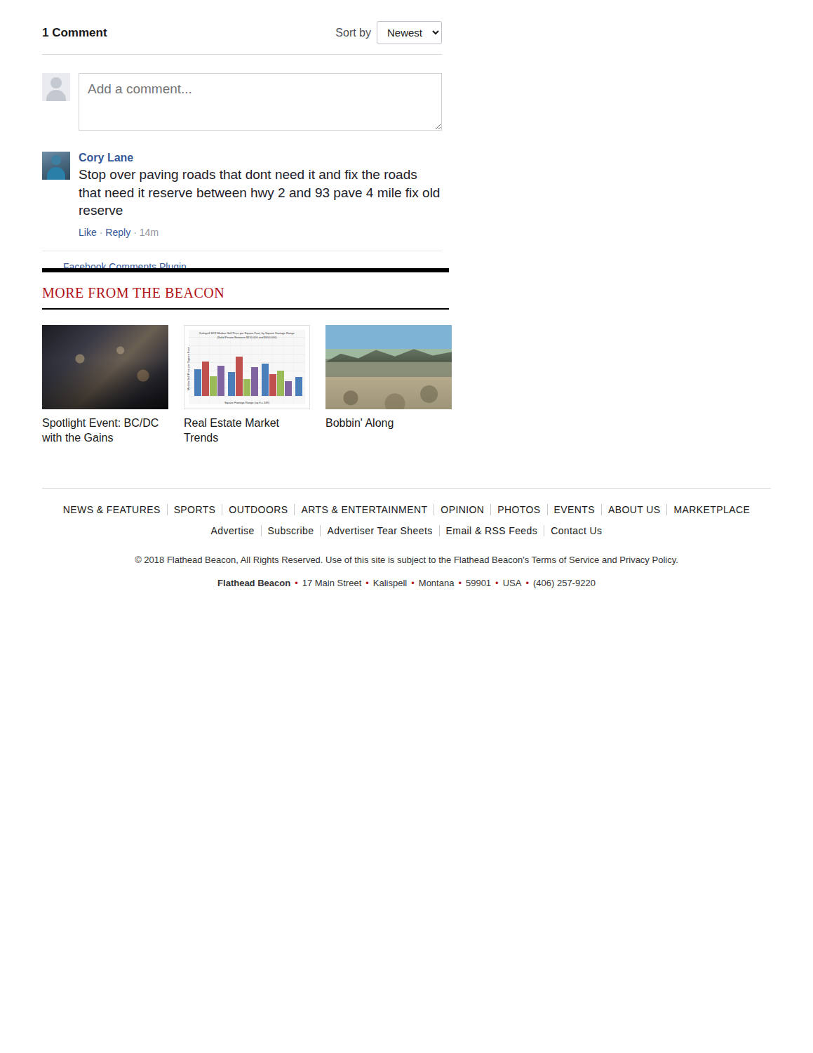1 Comment
Sort by Newest Oldest Top
Cory Lane
Stop over paving roads that dont need it and fix the roads that need it reserve between hwy 2 and 93 pave 4 mile fix old reserve
Like·Reply·14m
Facebook Comments Plugin
More from the Beacon
Spotlight Event: BC/DC with the Gains
Kalispell SFR Median Sell Price per Square Foot, by Square Footage Range
(Solid Private Between $150,000 and $400,000)
Median Sell Price per Square Foot
Square Footage Range (sq ft = 349)
Real Estate Market Trends
Bobbin' Along
News & Features Sports Outdoors Arts & Entertainment Opinion Photos Events About Us Marketplace Advertise Subscribe Advertiser Tear Sheets Email & RSS Feeds Contact Us
© 2018 Flathead Beacon, All Rights Reserved. Use of this site is subject to the Flathead Beacon's Terms of Service and Privacy Policy.
Flathead Beacon•17 Main Street•Kalispell•Montana•59901•USA•(406) 257-9220